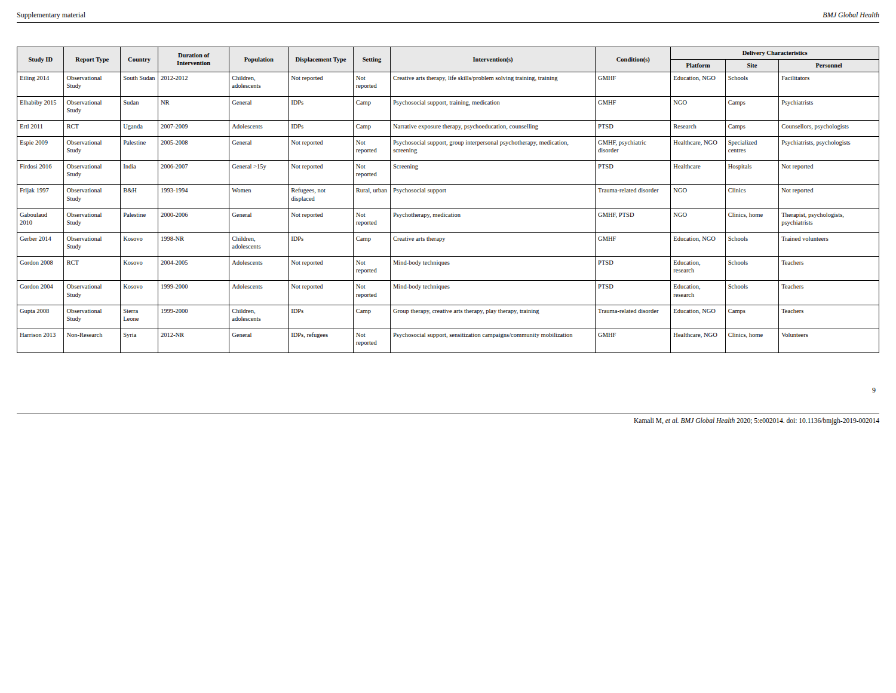Supplementary material
BMJ Global Health
| Study ID | Report Type | Country | Duration of Intervention | Population | Displacement Type | Setting | Intervention(s) | Condition(s) | Delivery Characteristics |
| --- | --- | --- | --- | --- | --- | --- | --- | --- | --- |
| Platform | Site | Personnel |
| Eiling 2014 | Observational Study | South Sudan | 2012-2012 | Children, adolescents | Not reported | Not reported | Creative arts therapy, life skills/problem solving training, training | GMHF | Education, NGO | Schools | Facilitators |
| Elhabiby 2015 | Observational Study | Sudan | NR | General | IDPs | Camp | Psychosocial support, training, medication | GMHF | NGO | Camps | Psychiatrists |
| Ertl 2011 | RCT | Uganda | 2007-2009 | Adolescents | IDPs | Camp | Narrative exposure therapy, psychoeducation, counselling | PTSD | Research | Camps | Counsellors, psychologists |
| Espie 2009 | Observational Study | Palestine | 2005-2008 | General | Not reported | Not reported | Psychosocial support, group interpersonal psychotherapy, medication, screening | GMHF, psychiatric disorder | Healthcare, NGO | Specialized centres | Psychiatrists, psychologists |
| Firdosi 2016 | Observational Study | India | 2006-2007 | General >15y | Not reported | Not reported | Screening | PTSD | Healthcare | Hospitals | Not reported |
| Frljak 1997 | Observational Study | B&H | 1993-1994 | Women | Refugees, not displaced | Rural, urban | Psychosocial support | Trauma-related disorder | NGO | Clinics | Not reported |
| Gaboulaud 2010 | Observational Study | Palestine | 2000-2006 | General | Not reported | Not reported | Psychotherapy, medication | GMHF, PTSD | NGO | Clinics, home | Therapist, psychologists, psychiatrists |
| Gerber 2014 | Observational Study | Kosovo | 1998-NR | Children, adolescents | IDPs | Camp | Creative arts therapy | GMHF | Education, NGO | Schools | Trained volunteers |
| Gordon 2008 | RCT | Kosovo | 2004-2005 | Adolescents | Not reported | Not reported | Mind-body techniques | PTSD | Education, research | Schools | Teachers |
| Gordon 2004 | Observational Study | Kosovo | 1999-2000 | Adolescents | Not reported | Not reported | Mind-body techniques | PTSD | Education, research | Schools | Teachers |
| Gupta 2008 | Observational Study | Sierra Leone | 1999-2000 | Children, adolescents | IDPs | Camp | Group therapy, creative arts therapy, play therapy, training | Trauma-related disorder | Education, NGO | Camps | Teachers |
| Harrison 2013 | Non-Research | Syria | 2012-NR | General | IDPs, refugees | Not reported | Psychosocial support, sensitization campaigns/community mobilization | GMHF | Healthcare, NGO | Clinics, home | Volunteers |
9
Kamali M, et al. BMJ Global Health 2020; 5:e002014. doi: 10.1136/bmjgh-2019-002014